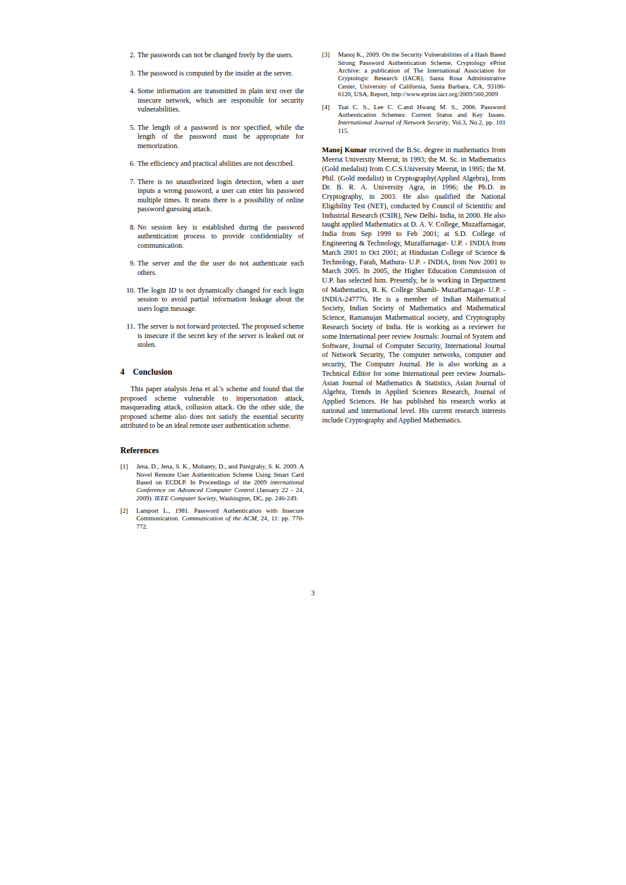The passwords can not be changed freely by the users.
The password is computed by the insider at the server.
Some information are transmitted in plain text over the insecure network, which are responsible for security vulnerabilities.
The length of a password is nor specified, while the length of the password must be appropriate for memorization.
The efficiency and practical abilities are not described.
There is no unauthorized login detection, when a user inputs a wrong password, a user can enter his password multiple times. It means there is a possibility of online password guessing attack.
No session key is established during the password authentication process to provide confidentiality of communication.
The server and the the user do not authenticate each others.
The login ID is not dynamically changed for each login session to avoid partial information leakage about the users login message.
The server is not forward protected. The proposed scheme is insecure if the secret key of the server is leaked out or stolen.
4 Conclusion
This paper analysis Jena et al.'s scheme and found that the proposed scheme vulnerable to impersonation attack, masquerading attack, collusion attack. On the other side, the proposed scheme also does not satisfy the essential security attributed to be an ideal remote user authentication scheme.
References
[1] Jena, D., Jena, S. K., Mohanty, D., and Panigrahy, S. K. 2009. A Novel Remote User Authentication Scheme Using Smart Card Based on ECDLP. In Proceedings of the 2009 international Conference on Advanced Computer Control (January 22 - 24, 2009). IEEE Computer Society, Washington, DC, pp. 246-249.
[2] Lamport L., 1981. Password Authentication with Insecure Communication. Communication of the ACM, 24, 11: pp. 770-772.
[3] Manoj K., 2009. On the Security Vulnerabilities of a Hash Based Strong Password Authentication Scheme, Cryptology ePrint Archive: a publication of The International Association for Cryptologic Research (IACR), Santa Rosa Administrative Center, University of California, Santa Barbara, CA, 93106-6120, USA, Report, http://www.eprint.iacr.org/2009/560,2009
[4] Tsai C. S., Lee C. C.and Hwang M. S., 2006. Password Authentication Schemes: Current Status and Key Issues. International Journal of Network Security, Vol.3, No.2, pp. 101 115.
Manoj Kumar received the B.Sc. degree in mathematics from Meerut University Meerut, in 1993; the M. Sc. in Mathematics (Gold medalist) from C.C.S.University Meerut, in 1995; the M. Phil. (Gold medalist) in Cryptography(Applied Algebra), from Dr. B. R. A. University Agra, in 1996; the Ph.D. in Cryptography, in 2003. He also qualified the National Eligibility Test (NET), conducted by Council of Scientific and Industrial Research (CSIR), New Delhi- India, in 2000. He also taught applied Mathematics at D. A. V. College, Muzaffarnagar, India from Sep 1999 to Feb 2001; at S.D. College of Engineering & Technology, Muzaffarnagar- U.P. - INDIA from March 2001 to Oct 2001; at Hindustan College of Science & Technology, Farah, Mathura- U.P. - INDIA, from Nov 2001 to March 2005. In 2005, the Higher Education Commission of U.P. has selected him. Presently, he is working in Department of Mathematics, R. K. College Shamli- Muzaffarnagar- U.P. - INDIA-247776. He is a member of Indian Mathematical Society, Indian Society of Mathematics and Mathematical Science, Ramanujan Mathematical society, and Cryptography Research Society of India. He is working as a reviewer for some International peer review Journals: Journal of System and Software, Journal of Computer Security, International Journal of Network Security, The computer networks, computer and security, The Computer Journal. He is also working as a Technical Editor for some International peer review Journals- Asian Journal of Mathematics & Statistics, Asian Journal of Algebra, Trends in Applied Sciences Research, Journal of Applied Sciences. He has published his research works at national and international level. His current research interests include Cryptography and Applied Mathematics.
3